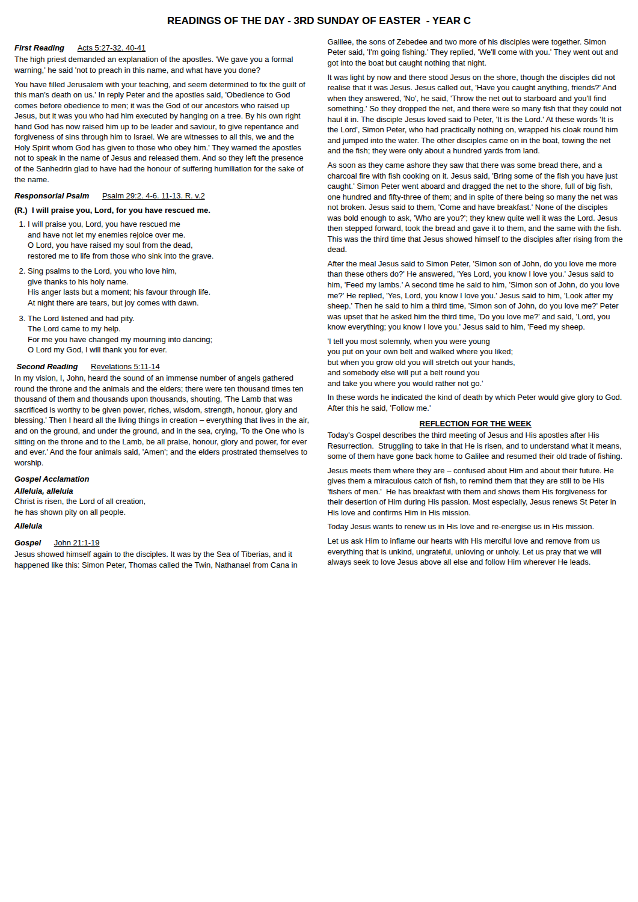READINGS OF THE DAY - 3RD SUNDAY OF EASTER - YEAR C
First Reading Acts 5:27-32. 40-41
The high priest demanded an explanation of the apostles. 'We gave you a formal warning,' he said 'not to preach in this name, and what have you done?
You have filled Jerusalem with your teaching, and seem determined to fix the guilt of this man's death on us.' In reply Peter and the apostles said, 'Obedience to God comes before obedience to men; it was the God of our ancestors who raised up Jesus, but it was you who had him executed by hanging on a tree. By his own right hand God has now raised him up to be leader and saviour, to give repentance and forgiveness of sins through him to Israel. We are witnesses to all this, we and the Holy Spirit whom God has given to those who obey him.' They warned the apostles not to speak in the name of Jesus and released them. And so they left the presence of the Sanhedrin glad to have had the honour of suffering humiliation for the sake of the name.
Responsorial Psalm Psalm 29:2. 4-6. 11-13. R. v.2
(R.) I will praise you, Lord, for you have rescued me.
I will praise you, Lord, you have rescued me
and have not let my enemies rejoice over me.
O Lord, you have raised my soul from the dead,
restored me to life from those who sink into the grave.
Sing psalms to the Lord, you who love him,
give thanks to his holy name.
His anger lasts but a moment; his favour through life.
At night there are tears, but joy comes with dawn.
The Lord listened and had pity.
The Lord came to my help.
For me you have changed my mourning into dancing;
O Lord my God, I will thank you for ever.
Second Reading Revelations 5:11-14
In my vision, I, John, heard the sound of an immense number of angels gathered round the throne and the animals and the elders; there were ten thousand times ten thousand of them and thousands upon thousands, shouting, 'The Lamb that was sacrificed is worthy to be given power, riches, wisdom, strength, honour, glory and blessing.' Then I heard all the living things in creation – everything that lives in the air, and on the ground, and under the ground, and in the sea, crying, 'To the One who is sitting on the throne and to the Lamb, be all praise, honour, glory and power, for ever and ever.' And the four animals said, 'Amen'; and the elders prostrated themselves to worship.
Gospel Acclamation
Alleluia, alleluia
Christ is risen, the Lord of all creation,
he has shown pity on all people.
Alleluia
Gospel John 21:1-19
Jesus showed himself again to the disciples. It was by the Sea of Tiberias, and it happened like this: Simon Peter, Thomas called the Twin, Nathanael from Cana in Galilee, the sons of Zebedee and two more of his disciples were together. Simon Peter said, 'I'm going fishing.' They replied, 'We'll come with you.' They went out and got into the boat but caught nothing that night.
It was light by now and there stood Jesus on the shore, though the disciples did not realise that it was Jesus. Jesus called out, 'Have you caught anything, friends?' And when they answered, 'No', he said, 'Throw the net out to starboard and you'll find something.' So they dropped the net, and there were so many fish that they could not haul it in. The disciple Jesus loved said to Peter, 'It is the Lord.' At these words 'It is the Lord', Simon Peter, who had practically nothing on, wrapped his cloak round him and jumped into the water. The other disciples came on in the boat, towing the net and the fish; they were only about a hundred yards from land.
As soon as they came ashore they saw that there was some bread there, and a charcoal fire with fish cooking on it. Jesus said, 'Bring some of the fish you have just caught.' Simon Peter went aboard and dragged the net to the shore, full of big fish, one hundred and fifty-three of them; and in spite of there being so many the net was not broken. Jesus said to them, 'Come and have breakfast.' None of the disciples was bold enough to ask, 'Who are you?'; they knew quite well it was the Lord. Jesus then stepped forward, took the bread and gave it to them, and the same with the fish. This was the third time that Jesus showed himself to the disciples after rising from the dead.
After the meal Jesus said to Simon Peter, 'Simon son of John, do you love me more than these others do?' He answered, 'Yes Lord, you know I love you.' Jesus said to him, 'Feed my lambs.' A second time he said to him, 'Simon son of John, do you love me?' He replied, 'Yes, Lord, you know I love you.' Jesus said to him, 'Look after my sheep.' Then he said to him a third time, 'Simon son of John, do you love me?' Peter was upset that he asked him the third time, 'Do you love me?' and said, 'Lord, you know everything; you know I love you.' Jesus said to him, 'Feed my sheep.
'I tell you most solemnly, when you were young
you put on your own belt and walked where you liked;
but when you grow old you will stretch out your hands,
and somebody else will put a belt round you
and take you where you would rather not go.'
In these words he indicated the kind of death by which Peter would give glory to God. After this he said, 'Follow me.'
REFLECTION FOR THE WEEK
Today's Gospel describes the third meeting of Jesus and His apostles after His Resurrection. Struggling to take in that He is risen, and to understand what it means, some of them have gone back home to Galilee and resumed their old trade of fishing.
Jesus meets them where they are – confused about Him and about their future. He gives them a miraculous catch of fish, to remind them that they are still to be His 'fishers of men.' He has breakfast with them and shows them His forgiveness for their desertion of Him during His passion. Most especially, Jesus renews St Peter in His love and confirms Him in His mission.
Today Jesus wants to renew us in His love and re-energise us in His mission.
Let us ask Him to inflame our hearts with His merciful love and remove from us everything that is unkind, ungrateful, unloving or unholy. Let us pray that we will always seek to love Jesus above all else and follow Him wherever He leads.